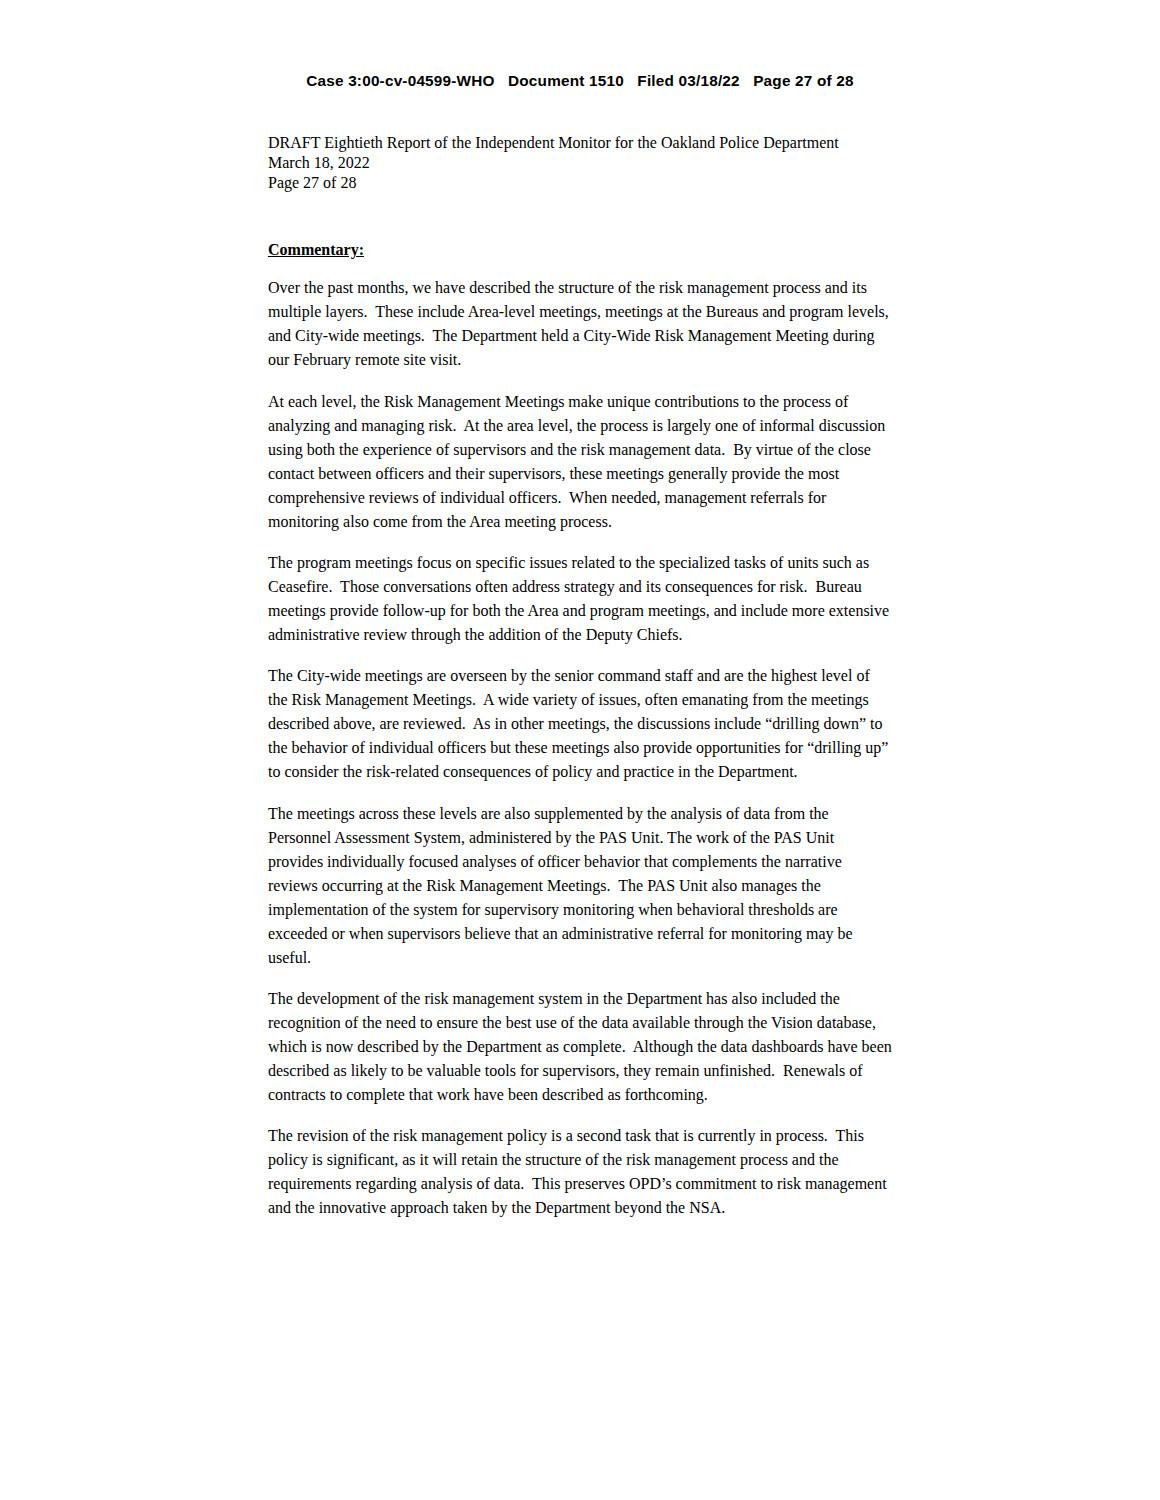Case 3:00-cv-04599-WHO Document 1510 Filed 03/18/22 Page 27 of 28
DRAFT Eightieth Report of the Independent Monitor for the Oakland Police Department
March 18, 2022
Page 27 of 28
Commentary:
Over the past months, we have described the structure of the risk management process and its multiple layers. These include Area-level meetings, meetings at the Bureaus and program levels, and City-wide meetings. The Department held a City-Wide Risk Management Meeting during our February remote site visit.
At each level, the Risk Management Meetings make unique contributions to the process of analyzing and managing risk. At the area level, the process is largely one of informal discussion using both the experience of supervisors and the risk management data. By virtue of the close contact between officers and their supervisors, these meetings generally provide the most comprehensive reviews of individual officers. When needed, management referrals for monitoring also come from the Area meeting process.
The program meetings focus on specific issues related to the specialized tasks of units such as Ceasefire. Those conversations often address strategy and its consequences for risk. Bureau meetings provide follow-up for both the Area and program meetings, and include more extensive administrative review through the addition of the Deputy Chiefs.
The City-wide meetings are overseen by the senior command staff and are the highest level of the Risk Management Meetings. A wide variety of issues, often emanating from the meetings described above, are reviewed. As in other meetings, the discussions include “drilling down” to the behavior of individual officers but these meetings also provide opportunities for “drilling up” to consider the risk-related consequences of policy and practice in the Department.
The meetings across these levels are also supplemented by the analysis of data from the Personnel Assessment System, administered by the PAS Unit. The work of the PAS Unit provides individually focused analyses of officer behavior that complements the narrative reviews occurring at the Risk Management Meetings. The PAS Unit also manages the implementation of the system for supervisory monitoring when behavioral thresholds are exceeded or when supervisors believe that an administrative referral for monitoring may be useful.
The development of the risk management system in the Department has also included the recognition of the need to ensure the best use of the data available through the Vision database, which is now described by the Department as complete. Although the data dashboards have been described as likely to be valuable tools for supervisors, they remain unfinished. Renewals of contracts to complete that work have been described as forthcoming.
The revision of the risk management policy is a second task that is currently in process. This policy is significant, as it will retain the structure of the risk management process and the requirements regarding analysis of data. This preserves OPD’s commitment to risk management and the innovative approach taken by the Department beyond the NSA.